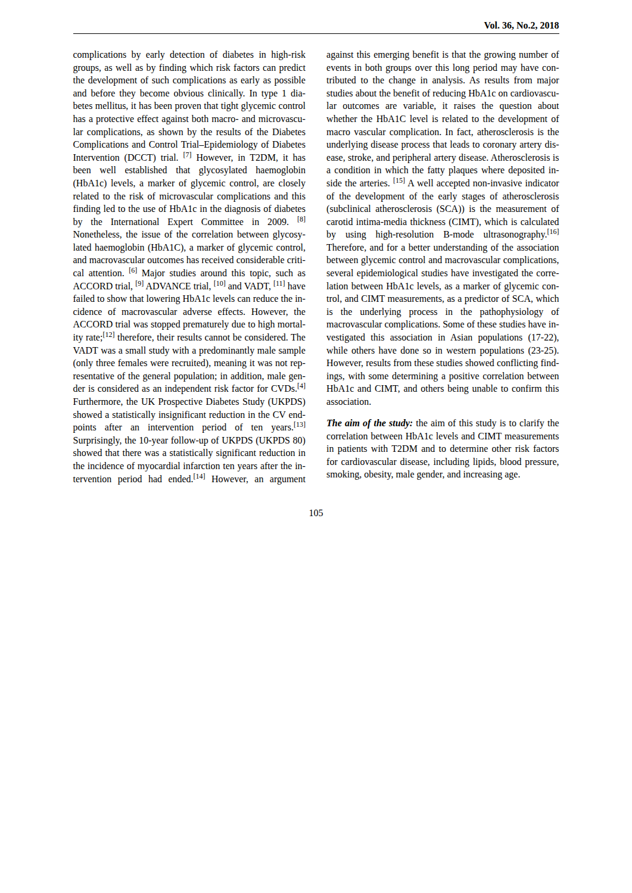Vol. 36, No.2, 2018
complications by early detection of diabetes in high-risk groups, as well as by finding which risk factors can predict the development of such complications as early as possible and before they become obvious clinically. In type 1 diabetes mellitus, it has been proven that tight glycemic control has a protective effect against both macro- and microvascular complications, as shown by the results of the Diabetes Complications and Control Trial–Epidemiology of Diabetes Intervention (DCCT) trial. [7] However, in T2DM, it has been well established that glycosylated haemoglobin (HbA1c) levels, a marker of glycemic control, are closely related to the risk of microvascular complications and this finding led to the use of HbA1c in the diagnosis of diabetes by the International Expert Committee in 2009. [8] Nonetheless, the issue of the correlation between glycosylated haemoglobin (HbA1C), a marker of glycemic control, and macrovascular outcomes has received considerable critical attention. [6] Major studies around this topic, such as ACCORD trial, [9] ADVANCE trial, [10] and VADT, [11] have failed to show that lowering HbA1c levels can reduce the incidence of macrovascular adverse effects. However, the ACCORD trial was stopped prematurely due to high mortality rate;[12] therefore, their results cannot be considered. The VADT was a small study with a predominantly male sample (only three females were recruited), meaning it was not representative of the general population; in addition, male gender is considered as an independent risk factor for CVDs.[4] Furthermore, the UK Prospective Diabetes Study (UKPDS) showed a statistically insignificant reduction in the CV endpoints after an intervention period of ten years.[13] Surprisingly, the 10-year follow-up of UKPDS (UKPDS 80) showed that there was a statistically significant reduction in the incidence of myocardial infarction ten years after the intervention period had ended.[14] However, an argument against this emerging benefit is that the growing number of events in both groups over this long period may have contributed to the change in analysis. As results from major studies about the benefit of reducing HbA1c on cardiovascular outcomes are variable, it raises the question about whether the HbA1C level is related to the development of macro vascular complication. In fact, atherosclerosis is the underlying disease process that leads to coronary artery disease, stroke, and peripheral artery disease. Atherosclerosis is a condition in which the fatty plaques where deposited inside the arteries. [15] A well accepted non-invasive indicator of the development of the early stages of atherosclerosis (subclinical atherosclerosis (SCA)) is the measurement of carotid intima-media thickness (CIMT), which is calculated by using high-resolution B-mode ultrasonography.[16] Therefore, and for a better understanding of the association between glycemic control and macrovascular complications, several epidemiological studies have investigated the correlation between HbA1c levels, as a marker of glycemic control, and CIMT measurements, as a predictor of SCA, which is the underlying process in the pathophysiology of macrovascular complications. Some of these studies have investigated this association in Asian populations (17-22), while others have done so in western populations (23-25). However, results from these studies showed conflicting findings, with some determining a positive correlation between HbA1c and CIMT, and others being unable to confirm this association.
The aim of the study: the aim of this study is to clarify the correlation between HbA1c levels and CIMT measurements in patients with T2DM and to determine other risk factors for cardiovascular disease, including lipids, blood pressure, smoking, obesity, male gender, and increasing age.
105